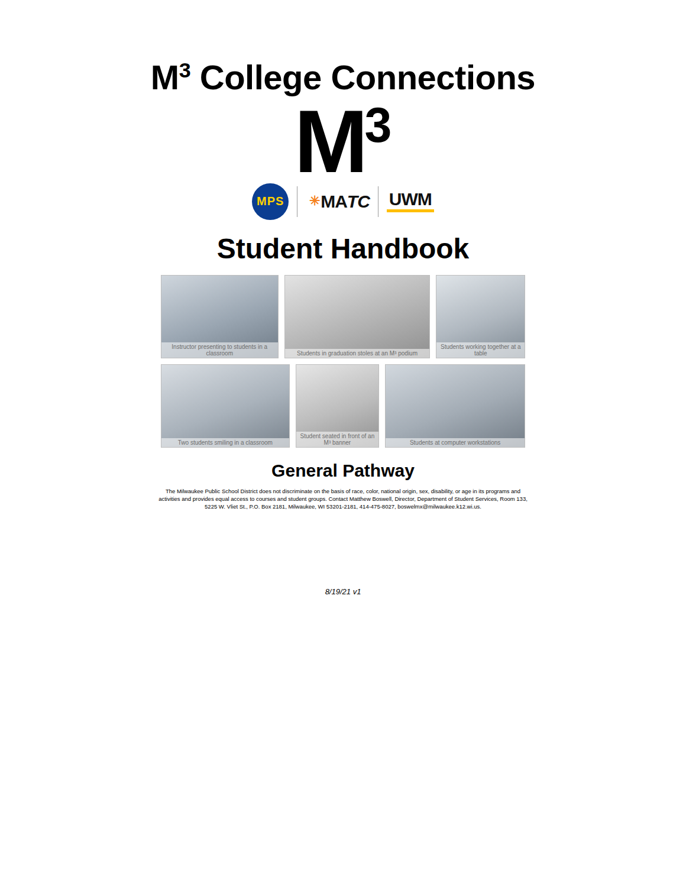M3 College Connections
M3
MPS
✳MATC
UWM
Student Handbook
Instructor presenting to students in a classroom
Students in graduation stoles at an M³ podium
Students working together at a table
Two students smiling in a classroom
Student seated in front of an M³ banner
Students at computer workstations
General Pathway
The Milwaukee Public School District does not discriminate on the basis of race, color, national origin, sex, disability, or age in its programs and activities and provides equal access to courses and student groups. Contact Matthew Boswell, Director, Department of Student Services, Room 133, 5225 W. Vliet St., P.O. Box 2181, Milwaukee, WI 53201-2181, 414-475-8027, boswelmx@milwaukee.k12.wi.us.
8/19/21 v1